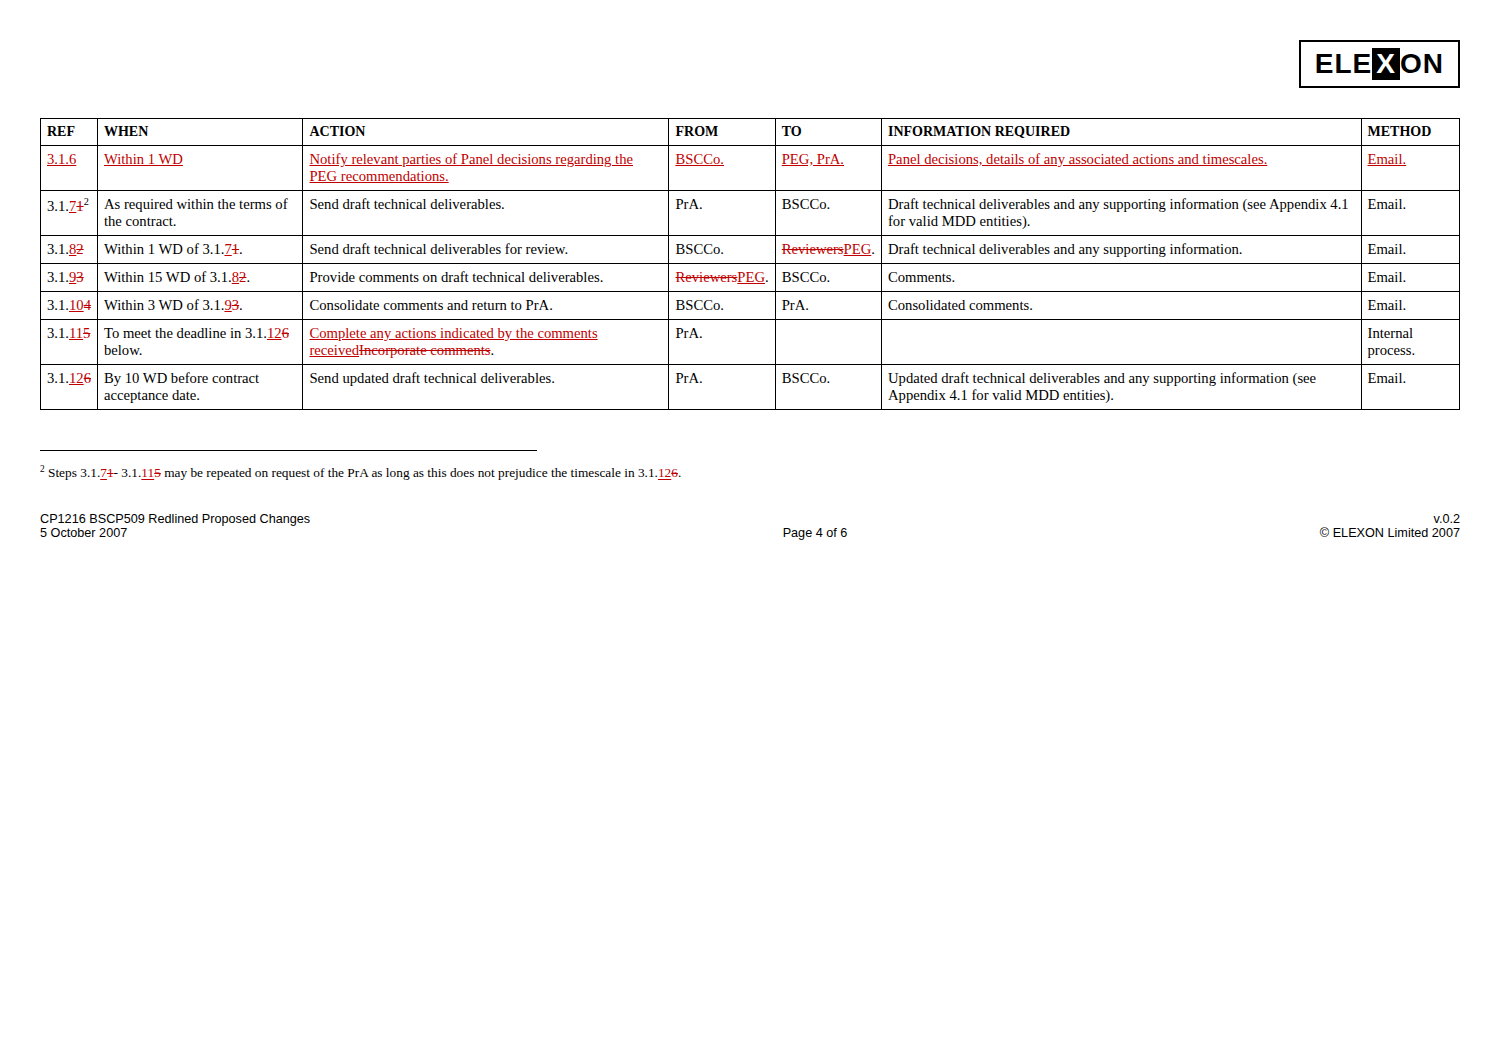ELEXON
| REF | WHEN | ACTION | FROM | TO | INFORMATION REQUIRED | METHOD |
| --- | --- | --- | --- | --- | --- | --- |
| 3.1.6 | Within 1 WD | Notify relevant parties of Panel decisions regarding the PEG recommendations. | BSCCo. | PEG, PrA. | Panel decisions, details of any associated actions and timescales. | Email. |
| 3.1. 7 1 2 | As required within the terms of the contract. | Send draft technical deliverables. | PrA. | BSCCo. | Draft technical deliverables and any supporting information (see Appendix 4.1 for valid MDD entities). | Email. |
| 3.1. 8 2 | Within 1 WD of 3.1. 7 1 . | Send draft technical deliverables for review. | BSCCo. | Reviewers PEG . | Draft technical deliverables and any supporting information. | Email. |
| 3.1. 9 3 | Within 15 WD of 3.1. 8 2 . | Provide comments on draft technical deliverables. | Reviewers PEG . | BSCCo. | Comments. | Email. |
| 3.1. 10 4 | Within 3 WD of 3.1. 9 3 . | Consolidate comments and return to PrA. | BSCCo. | PrA. | Consolidated comments. | Email. |
| 3.1. 11 5 | To meet the deadline in 3.1. 12 6 below. | Complete any actions indicated by the comments received Incorporate comments . | PrA. | | | Internal process. |
| 3.1. 12 6 | By 10 WD before contract acceptance date. | Send updated draft technical deliverables. | PrA. | BSCCo. | Updated draft technical deliverables and any supporting information (see Appendix 4.1 for valid MDD entities). | Email. |
2 Steps 3.1.71- 3.1.115 may be repeated on request of the PrA as long as this does not prejudice the timescale in 3.1.126.
CP1216 BSCP509 Redlined Proposed Changes
5 October 2007
Page 4 of 6
v.0.2
© ELEXON Limited 2007